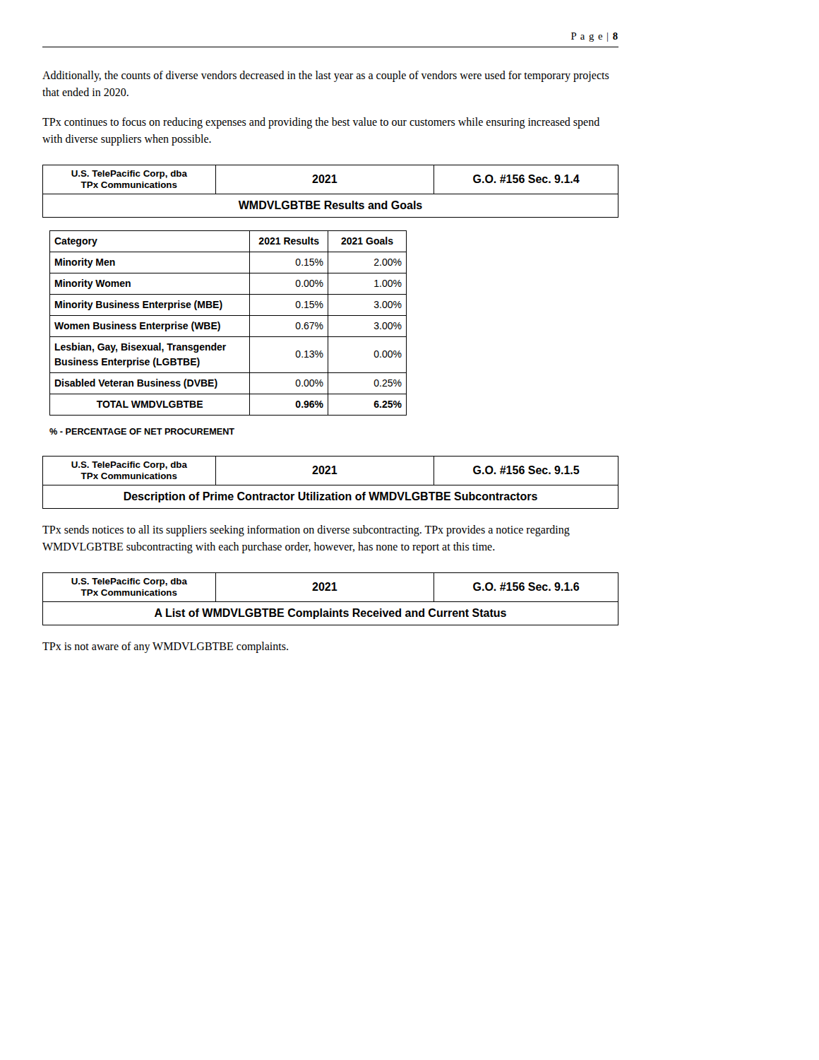P a g e | 8
Additionally, the counts of diverse vendors decreased in the last year as a couple of vendors were used for temporary projects that ended in 2020.
TPx continues to focus on reducing expenses and providing the best value to our customers while ensuring increased spend with diverse suppliers when possible.
| U.S. TelePacific Corp, dba TPx Communications | 2021 | G.O. #156 Sec. 9.1.4 |
| WMDVLGBTBE Results and Goals |
| Category | 2021 Results | 2021 Goals |
| --- | --- | --- |
| Minority Men | 0.15% | 2.00% |
| Minority Women | 0.00% | 1.00% |
| Minority Business Enterprise (MBE) | 0.15% | 3.00% |
| Women Business Enterprise (WBE) | 0.67% | 3.00% |
| Lesbian, Gay, Bisexual, Transgender Business Enterprise (LGBTBE) | 0.13% | 0.00% |
| Disabled Veteran Business (DVBE) | 0.00% | 0.25% |
| TOTAL WMDVLGBTBE | 0.96% | 6.25% |
% - PERCENTAGE OF NET PROCUREMENT
| U.S. TelePacific Corp, dba TPx Communications | 2021 | G.O. #156 Sec. 9.1.5 |
| Description of Prime Contractor Utilization of WMDVLGBTBE Subcontractors |
TPx sends notices to all its suppliers seeking information on diverse subcontracting. TPx provides a notice regarding WMDVLGBTBE subcontracting with each purchase order, however, has none to report at this time.
| U.S. TelePacific Corp, dba TPx Communications | 2021 | G.O. #156 Sec. 9.1.6 |
| A List of WMDVLGBTBE Complaints Received and Current Status |
TPx is not aware of any WMDVLGBTBE complaints.